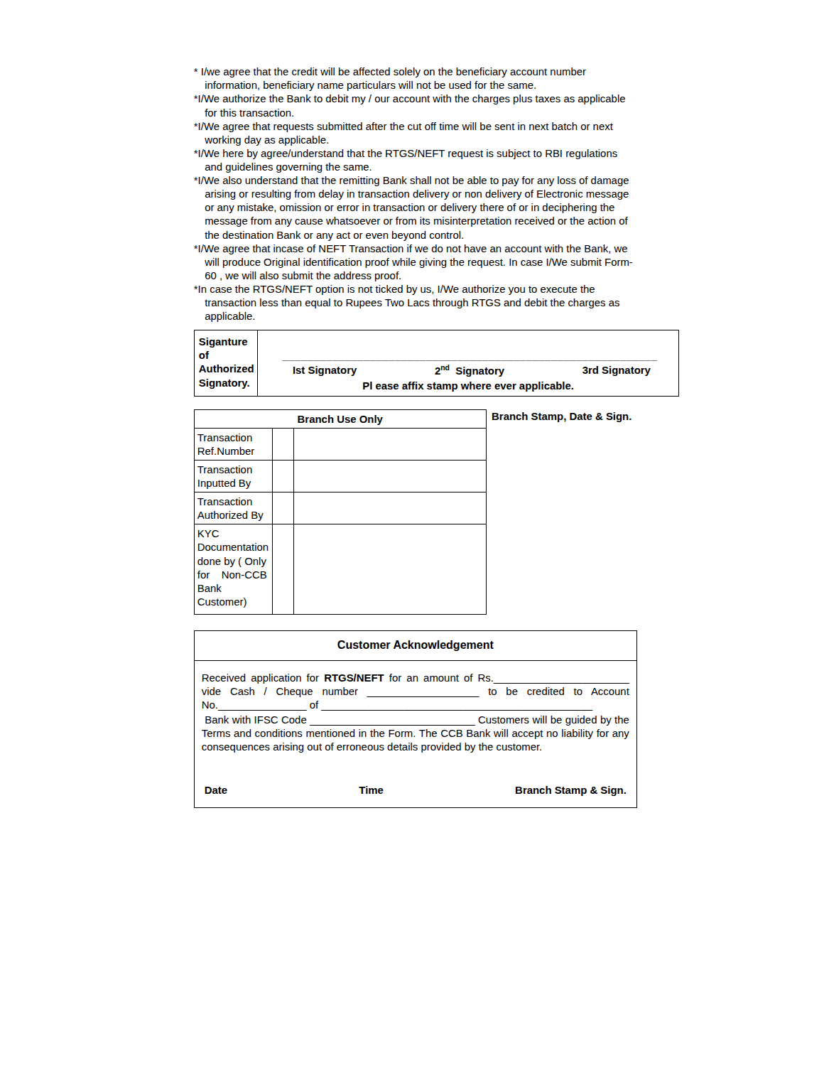* I/we agree that the credit will be affected solely on the beneficiary account number information, beneficiary name particulars will not be used for the same.
*I/We authorize the Bank to debit my / our account with the charges plus taxes as applicable for this transaction.
*I/We agree that requests submitted after the cut off time will be sent in next batch or next working day as applicable.
*I/We here by agree/understand that the RTGS/NEFT request is subject to RBI regulations and guidelines governing the same.
*I/We also understand that the remitting Bank shall not be able to pay for any loss of damage arising or resulting from delay in transaction delivery or non delivery of Electronic message or any mistake, omission or error in transaction or delivery there of or in deciphering the message from any cause whatsoever or from its misinterpretation received or the action of the destination Bank or any act or even beyond control.
*I/We agree that incase of NEFT Transaction if we do not have an account with the Bank, we will produce Original identification proof while giving the request. In case I/We submit Form-60 , we will also submit the address proof.
*In case the RTGS/NEFT option is not ticked by us, I/We authorize you to execute the transaction less than equal to Rupees Two Lacs through RTGS and debit the charges as applicable.
| Siganture of Authorized Signatory. | _______________________ ___________________ __________________ Ist Signatory 2 nd Signatory 3rd Signatory Pl ease affix stamp where ever applicable. |
| / Branch Use Only / / --- / / Transaction Ref.Number / / / / Transaction Inputted By / / / / Transaction Authorized By / / / / KYC Documentation done by ( Only for Non-CCB Bank Customer) / / / | Branch Stamp, Date & Sign. |
Customer Acknowledgement
Received application for RTGS/NEFT for an amount of Rs._______________________ vide Cash / Cheque number ___________________ to be credited to Account No._______________ of ______________________________________________
Bank with IFSC Code ____________________________ Customers will be guided by the Terms and conditions mentioned in the Form. The CCB Bank will accept no liability for any consequences arising out of erroneous details provided by the customer.
Date Time Branch Stamp & Sign.